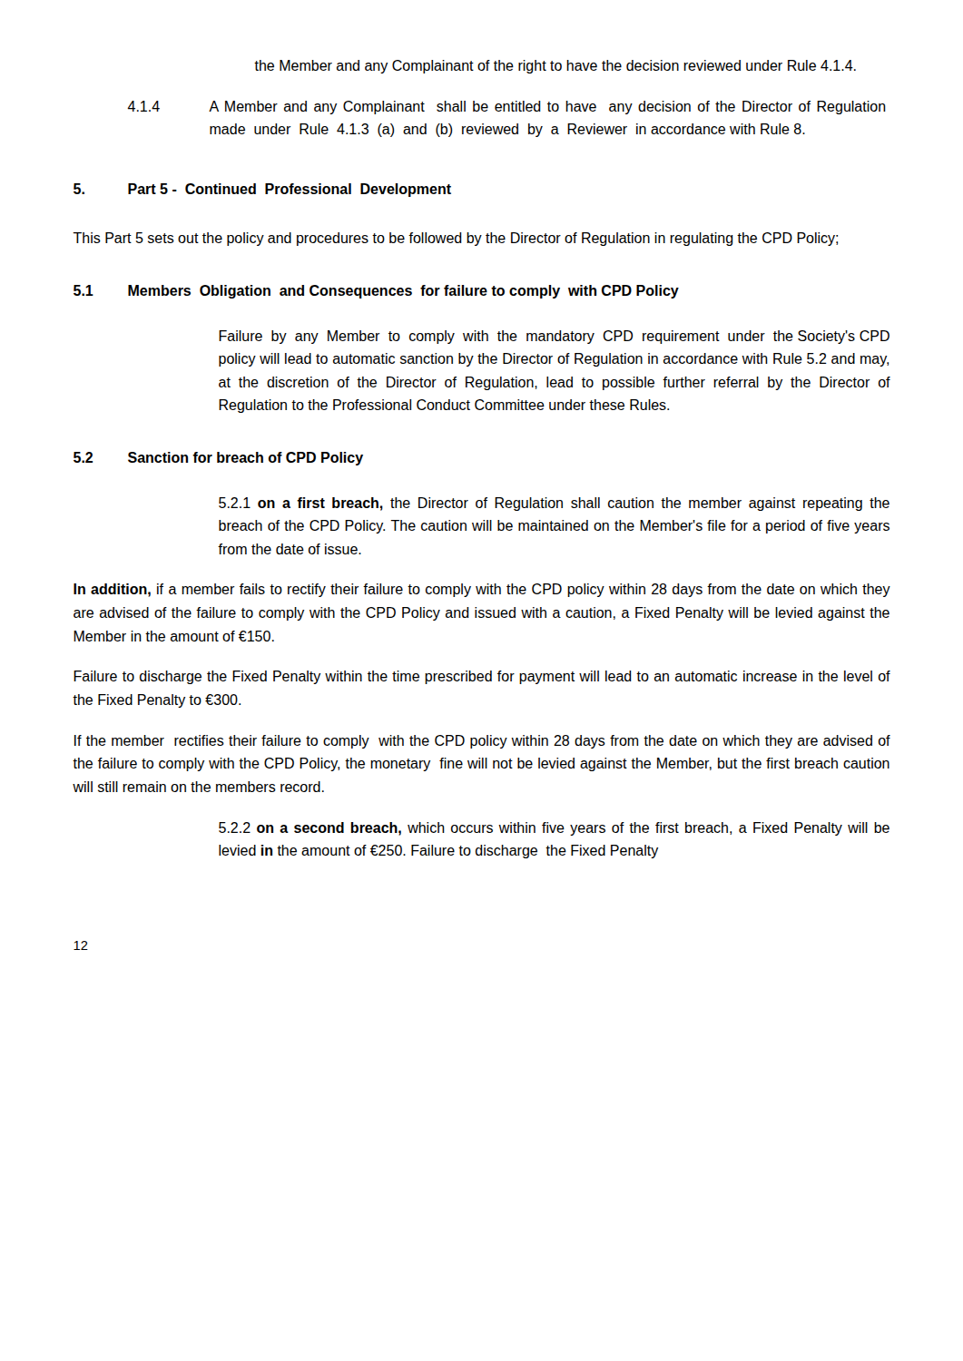the Member and any Complainant of the right to have the decision reviewed under Rule 4.1.4.
4.1.4
A Member and any Complainant shall be entitled to have any decision of the Director of Regulation made under Rule 4.1.3 (a) and (b) reviewed by a Reviewer in accordance with Rule 8.
5. Part 5 - Continued Professional Development
This Part 5 sets out the policy and procedures to be followed by the Director of Regulation in regulating the CPD Policy;
5.1 Members Obligation and Consequences for failure to comply with CPD Policy
Failure by any Member to comply with the mandatory CPD requirement under the Society's CPD policy will lead to automatic sanction by the Director of Regulation in accordance with Rule 5.2 and may, at the discretion of the Director of Regulation, lead to possible further referral by the Director of Regulation to the Professional Conduct Committee under these Rules.
5.2 Sanction for breach of CPD Policy
5.2.1 on a first breach, the Director of Regulation shall caution the member against repeating the breach of the CPD Policy. The caution will be maintained on the Member's file for a period of five years from the date of issue.
In addition, if a member fails to rectify their failure to comply with the CPD policy within 28 days from the date on which they are advised of the failure to comply with the CPD Policy and issued with a caution, a Fixed Penalty will be levied against the Member in the amount of €150.
Failure to discharge the Fixed Penalty within the time prescribed for payment will lead to an automatic increase in the level of the Fixed Penalty to €300.
If the member rectifies their failure to comply with the CPD policy within 28 days from the date on which they are advised of the failure to comply with the CPD Policy, the monetary fine will not be levied against the Member, but the first breach caution will still remain on the members record.
5.2.2 on a second breach, which occurs within five years of the first breach, a Fixed Penalty will be levied in the amount of €250. Failure to discharge the Fixed Penalty
12